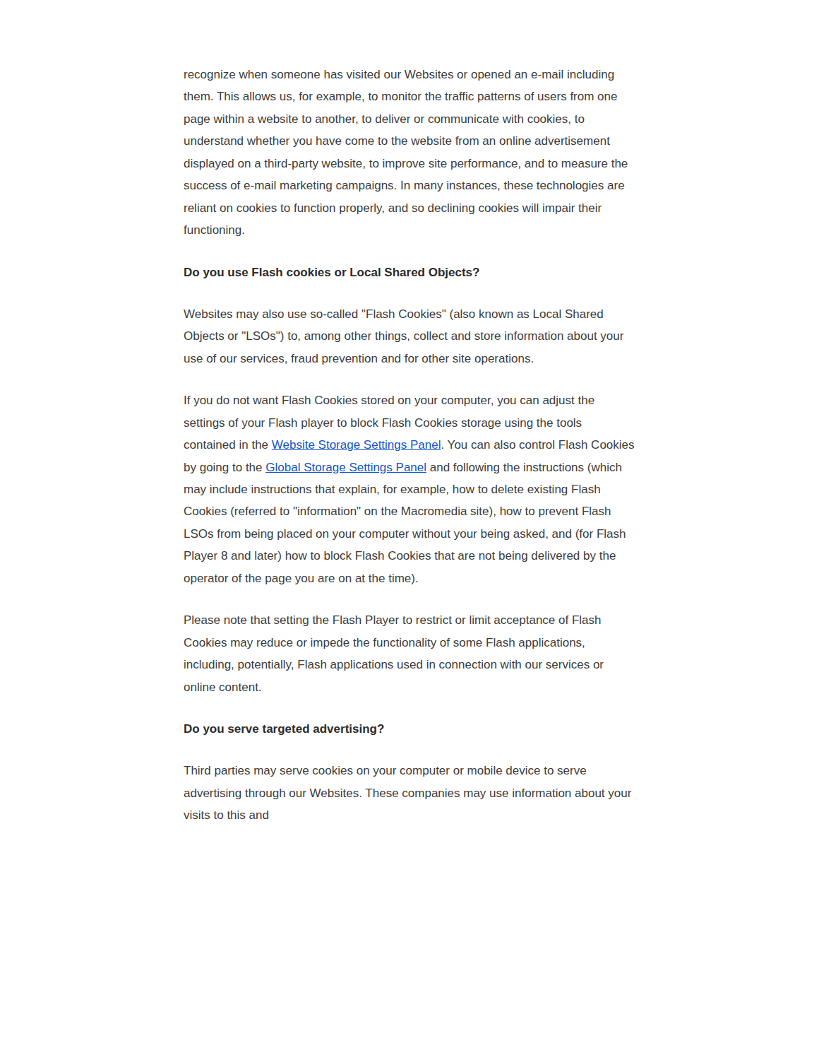recognize when someone has visited our Websites or opened an e-mail including them. This allows us, for example, to monitor the traffic patterns of users from one page within a website to another, to deliver or communicate with cookies, to understand whether you have come to the website from an online advertisement displayed on a third-party website, to improve site performance, and to measure the success of e-mail marketing campaigns. In many instances, these technologies are reliant on cookies to function properly, and so declining cookies will impair their functioning.
Do you use Flash cookies or Local Shared Objects?
Websites may also use so-called "Flash Cookies" (also known as Local Shared Objects or "LSOs") to, among other things, collect and store information about your use of our services, fraud prevention and for other site operations.
If you do not want Flash Cookies stored on your computer, you can adjust the settings of your Flash player to block Flash Cookies storage using the tools contained in the Website Storage Settings Panel. You can also control Flash Cookies by going to the Global Storage Settings Panel and following the instructions (which may include instructions that explain, for example, how to delete existing Flash Cookies (referred to "information" on the Macromedia site), how to prevent Flash LSOs from being placed on your computer without your being asked, and (for Flash Player 8 and later) how to block Flash Cookies that are not being delivered by the operator of the page you are on at the time).
Please note that setting the Flash Player to restrict or limit acceptance of Flash Cookies may reduce or impede the functionality of some Flash applications, including, potentially, Flash applications used in connection with our services or online content.
Do you serve targeted advertising?
Third parties may serve cookies on your computer or mobile device to serve advertising through our Websites. These companies may use information about your visits to this and